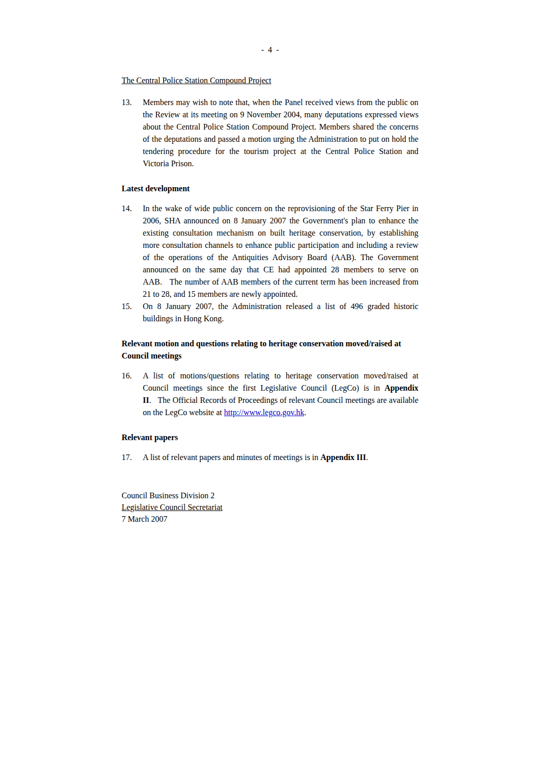- 4 -
The Central Police Station Compound Project
13.
Members may wish to note that, when the Panel received views from the public on the Review at its meeting on 9 November 2004, many deputations expressed views about the Central Police Station Compound Project. Members shared the concerns of the deputations and passed a motion urging the Administration to put on hold the tendering procedure for the tourism project at the Central Police Station and Victoria Prison.
Latest development
14.
In the wake of wide public concern on the reprovisioning of the Star Ferry Pier in 2006, SHA announced on 8 January 2007 the Government's plan to enhance the existing consultation mechanism on built heritage conservation, by establishing more consultation channels to enhance public participation and including a review of the operations of the Antiquities Advisory Board (AAB). The Government announced on the same day that CE had appointed 28 members to serve on AAB. The number of AAB members of the current term has been increased from 21 to 28, and 15 members are newly appointed.
15.
On 8 January 2007, the Administration released a list of 496 graded historic buildings in Hong Kong.
Relevant motion and questions relating to heritage conservation moved/raised at Council meetings
16.
A list of motions/questions relating to heritage conservation moved/raised at Council meetings since the first Legislative Council (LegCo) is in Appendix II. The Official Records of Proceedings of relevant Council meetings are available on the LegCo website at http://www.legco.gov.hk.
Relevant papers
17.
A list of relevant papers and minutes of meetings is in Appendix III.
Council Business Division 2
Legislative Council Secretariat
7 March 2007